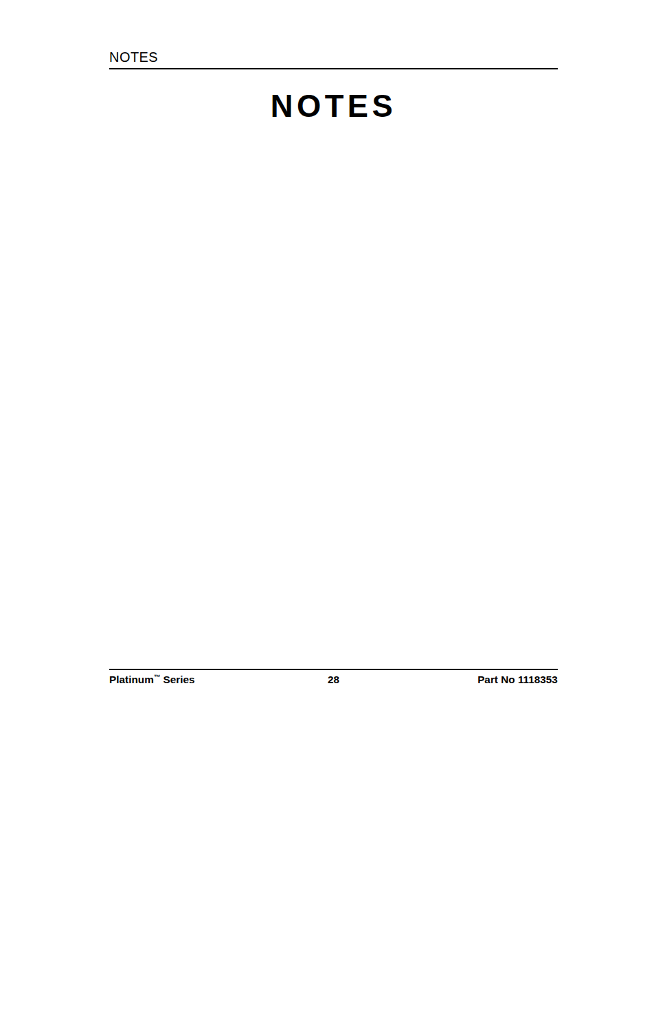NOTES
NOTES
Platinum™ Series
28
Part No 1118353